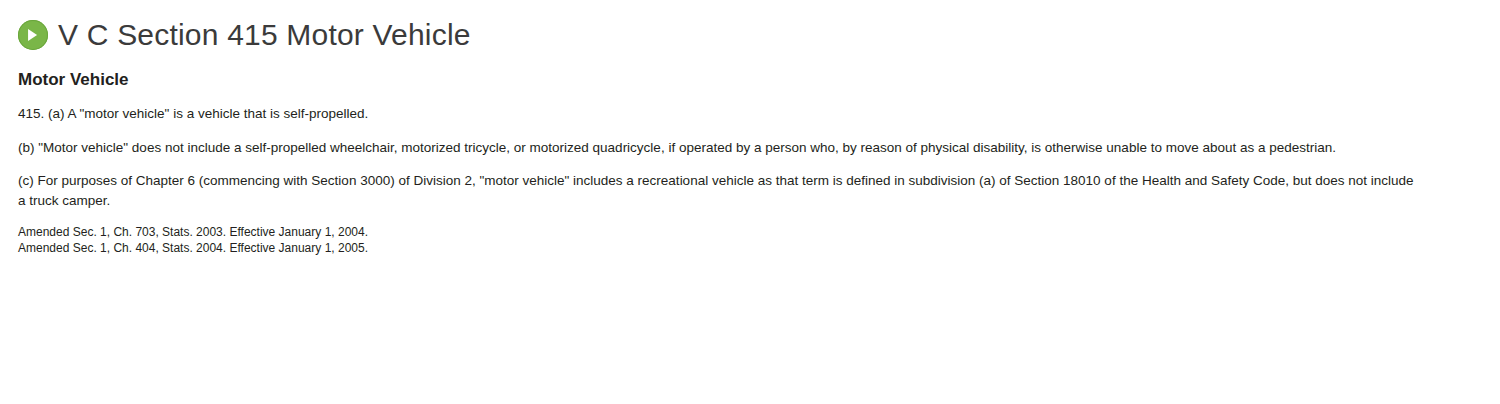V C Section 415 Motor Vehicle
Motor Vehicle
415. (a) A "motor vehicle" is a vehicle that is self-propelled.
(b) "Motor vehicle" does not include a self-propelled wheelchair, motorized tricycle, or motorized quadricycle, if operated by a person who, by reason of physical disability, is otherwise unable to move about as a pedestrian.
(c) For purposes of Chapter 6 (commencing with Section 3000) of Division 2, "motor vehicle" includes a recreational vehicle as that term is defined in subdivision (a) of Section 18010 of the Health and Safety Code, but does not include a truck camper.
Amended Sec. 1, Ch. 703, Stats. 2003. Effective January 1, 2004.
Amended Sec. 1, Ch. 404, Stats. 2004. Effective January 1, 2005.